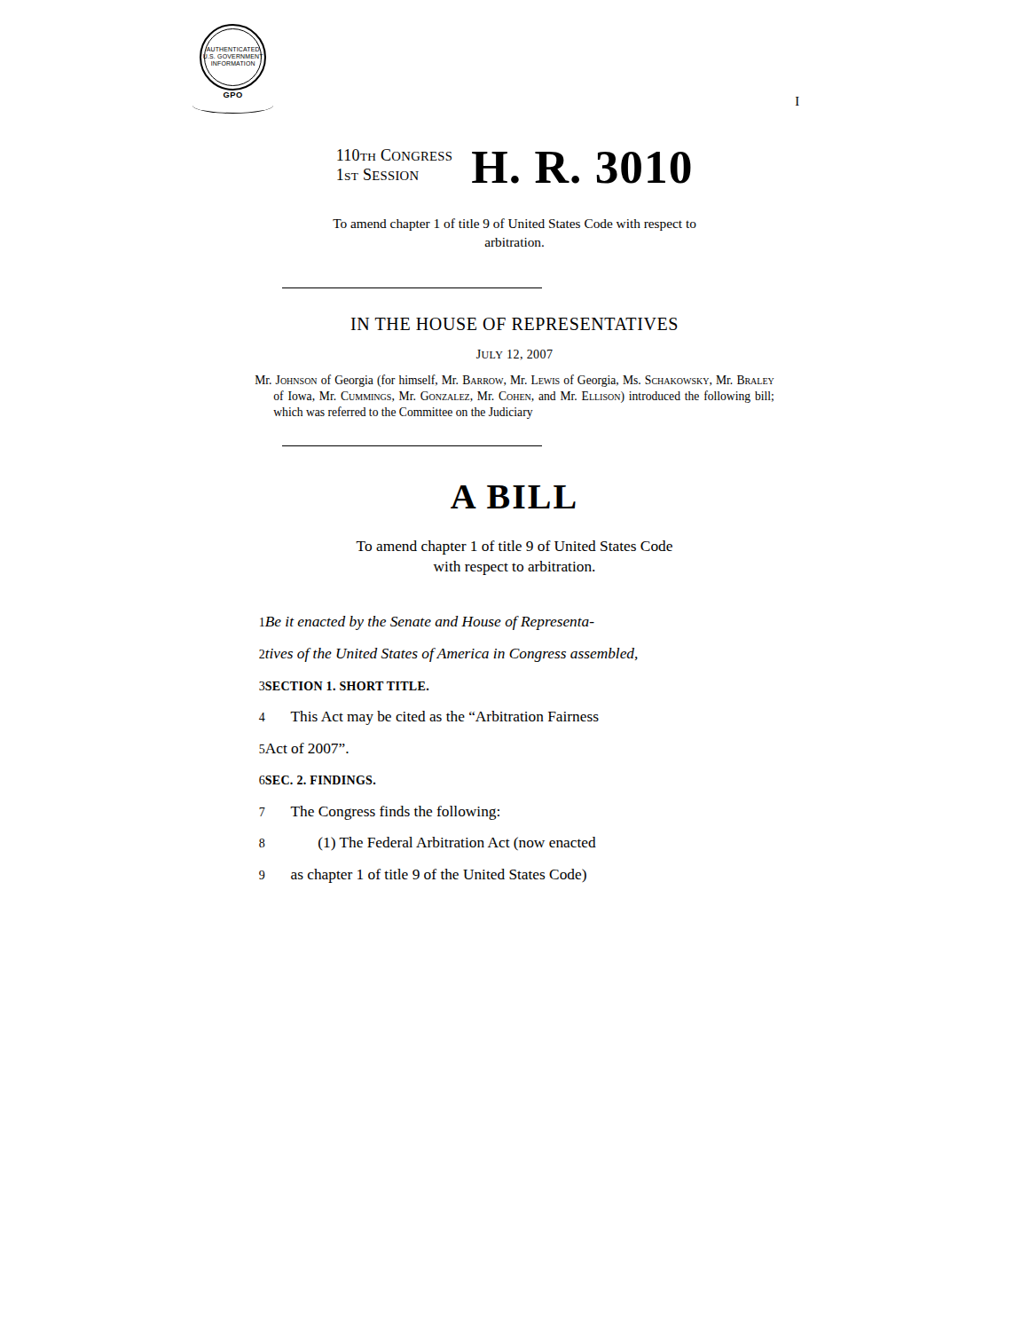AUTHENTICATED
U.S. GOVERNMENT
INFORMATION
GPO
I
110TH CONGRESS
1ST SESSION
H. R. 3010
To amend chapter 1 of title 9 of United States Code with respect to arbitration.
IN THE HOUSE OF REPRESENTATIVES
JULY 12, 2007
Mr. Johnson of Georgia (for himself, Mr. Barrow, Mr. Lewis of Georgia, Ms. Schakowsky, Mr. Braley of Iowa, Mr. Cummings, Mr. Gonzalez, Mr. Cohen, and Mr. Ellison) introduced the following bill; which was referred to the Committee on the Judiciary
A BILL
To amend chapter 1 of title 9 of United States Code with respect to arbitration.
| 1 | Be it enacted by the Senate and House of Representa- |
| 2 | tives of the United States of America in Congress assembled, |
| 3 | SECTION 1. SHORT TITLE. |
| 4 | This Act may be cited as the “Arbitration Fairness |
| 5 | Act of 2007”. |
| 6 | SEC. 2. FINDINGS. |
| 7 | The Congress finds the following: |
| 8 | (1) The Federal Arbitration Act (now enacted |
| 9 | as chapter 1 of title 9 of the United States Code) |